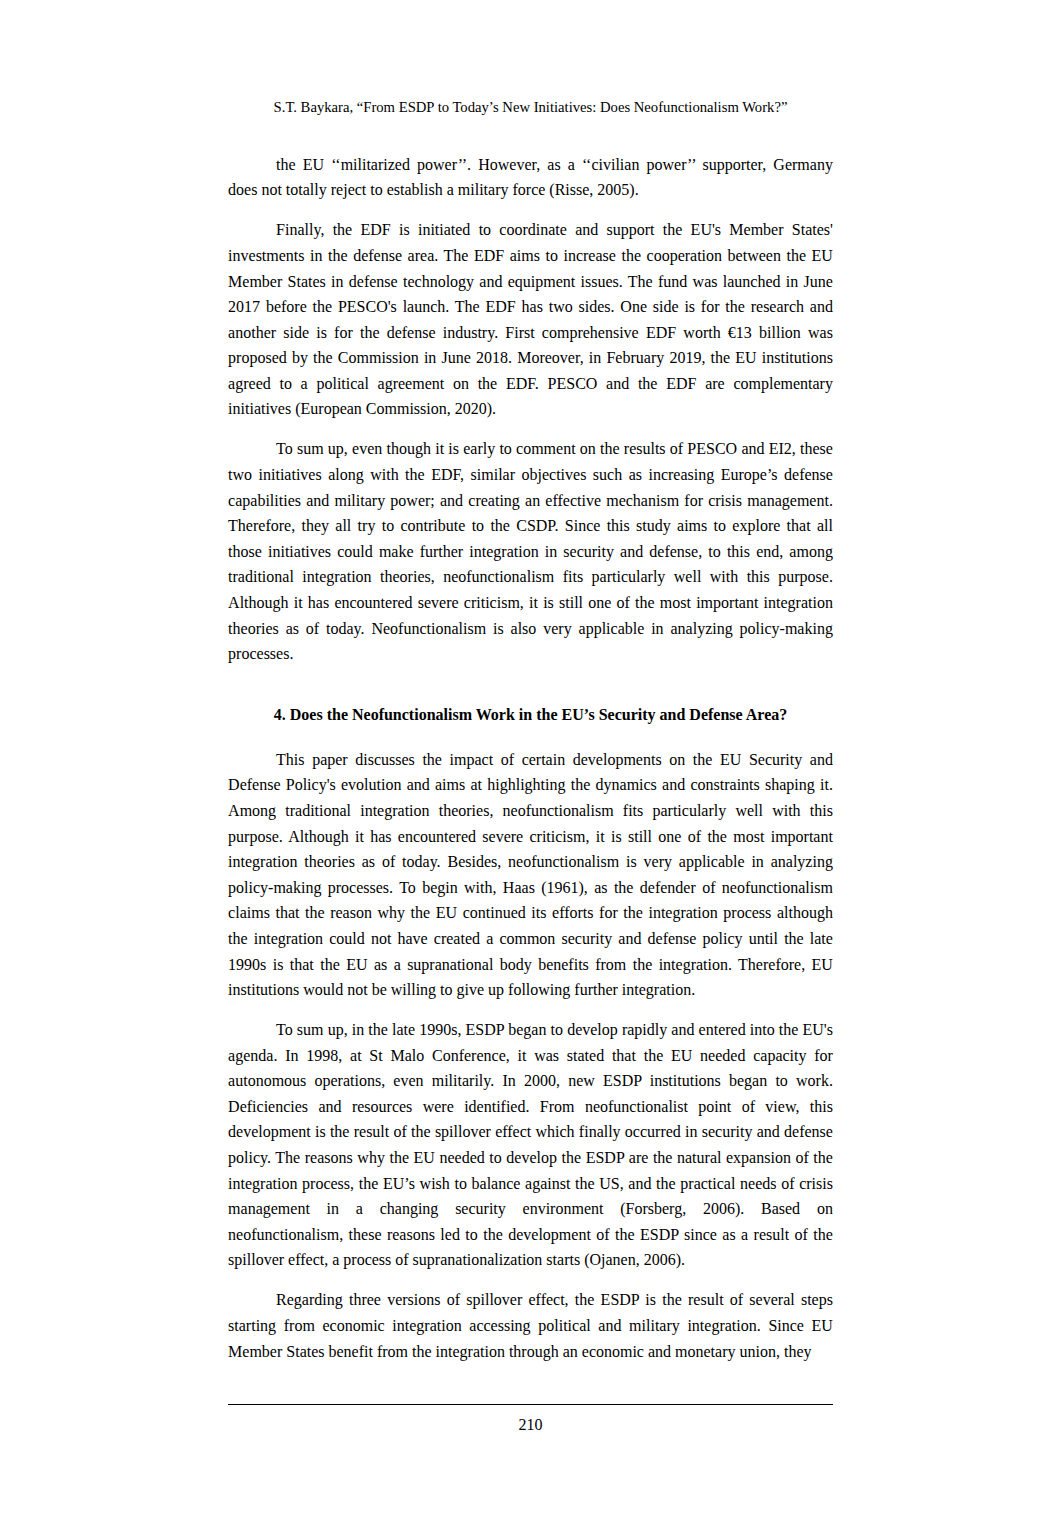S.T. Baykara, “From ESDP to Today’s New Initiatives: Does Neofunctionalism Work?”
the EU ‘‘militarized power’’. However, as a ‘‘civilian power’’ supporter, Germany does not totally reject to establish a military force (Risse, 2005).
Finally, the EDF is initiated to coordinate and support the EU's Member States' investments in the defense area. The EDF aims to increase the cooperation between the EU Member States in defense technology and equipment issues. The fund was launched in June 2017 before the PESCO's launch. The EDF has two sides. One side is for the research and another side is for the defense industry. First comprehensive EDF worth €13 billion was proposed by the Commission in June 2018. Moreover, in February 2019, the EU institutions agreed to a political agreement on the EDF. PESCO and the EDF are complementary initiatives (European Commission, 2020).
To sum up, even though it is early to comment on the results of PESCO and EI2, these two initiatives along with the EDF, similar objectives such as increasing Europe’s defense capabilities and military power; and creating an effective mechanism for crisis management. Therefore, they all try to contribute to the CSDP. Since this study aims to explore that all those initiatives could make further integration in security and defense, to this end, among traditional integration theories, neofunctionalism fits particularly well with this purpose. Although it has encountered severe criticism, it is still one of the most important integration theories as of today. Neofunctionalism is also very applicable in analyzing policy-making processes.
4. Does the Neofunctionalism Work in the EU’s Security and Defense Area?
This paper discusses the impact of certain developments on the EU Security and Defense Policy's evolution and aims at highlighting the dynamics and constraints shaping it. Among traditional integration theories, neofunctionalism fits particularly well with this purpose. Although it has encountered severe criticism, it is still one of the most important integration theories as of today. Besides, neofunctionalism is very applicable in analyzing policy-making processes. To begin with, Haas (1961), as the defender of neofunctionalism claims that the reason why the EU continued its efforts for the integration process although the integration could not have created a common security and defense policy until the late 1990s is that the EU as a supranational body benefits from the integration. Therefore, EU institutions would not be willing to give up following further integration.
To sum up, in the late 1990s, ESDP began to develop rapidly and entered into the EU's agenda. In 1998, at St Malo Conference, it was stated that the EU needed capacity for autonomous operations, even militarily. In 2000, new ESDP institutions began to work. Deficiencies and resources were identified. From neofunctionalist point of view, this development is the result of the spillover effect which finally occurred in security and defense policy. The reasons why the EU needed to develop the ESDP are the natural expansion of the integration process, the EU’s wish to balance against the US, and the practical needs of crisis management in a changing security environment (Forsberg, 2006). Based on neofunctionalism, these reasons led to the development of the ESDP since as a result of the spillover effect, a process of supranationalization starts (Ojanen, 2006).
Regarding three versions of spillover effect, the ESDP is the result of several steps starting from economic integration accessing political and military integration. Since EU Member States benefit from the integration through an economic and monetary union, they
210